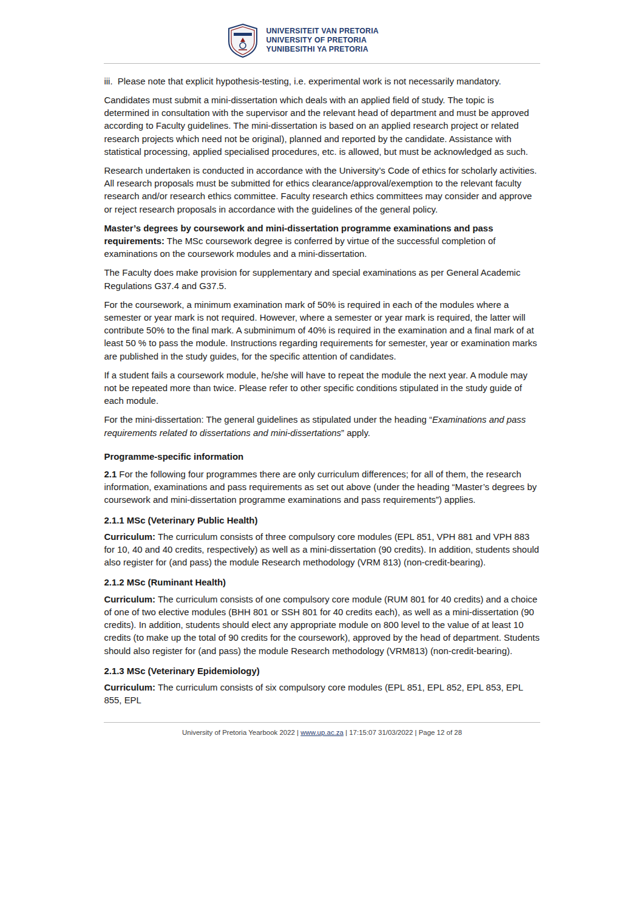Universiteit van Pretoria University of Pretoria Yunibesithi ya Pretoria
iii. Please note that explicit hypothesis-testing, i.e. experimental work is not necessarily mandatory.
Candidates must submit a mini-dissertation which deals with an applied field of study. The topic is determined in consultation with the supervisor and the relevant head of department and must be approved according to Faculty guidelines. The mini-dissertation is based on an applied research project or related research projects which need not be original), planned and reported by the candidate. Assistance with statistical processing, applied specialised procedures, etc. is allowed, but must be acknowledged as such.
Research undertaken is conducted in accordance with the University’s Code of ethics for scholarly activities. All research proposals must be submitted for ethics clearance/approval/exemption to the relevant faculty research and/or research ethics committee. Faculty research ethics committees may consider and approve or reject research proposals in accordance with the guidelines of the general policy.
Master’s degrees by coursework and mini-dissertation programme examinations and pass requirements: The MSc coursework degree is conferred by virtue of the successful completion of examinations on the coursework modules and a mini-dissertation.
The Faculty does make provision for supplementary and special examinations as per General Academic Regulations G37.4 and G37.5.
For the coursework, a minimum examination mark of 50% is required in each of the modules where a semester or year mark is not required. However, where a semester or year mark is required, the latter will contribute 50% to the final mark. A subminimum of 40% is required in the examination and a final mark of at least 50 % to pass the module. Instructions regarding requirements for semester, year or examination marks are published in the study guides, for the specific attention of candidates.
If a student fails a coursework module, he/she will have to repeat the module the next year. A module may not be repeated more than twice. Please refer to other specific conditions stipulated in the study guide of each module.
For the mini-dissertation: The general guidelines as stipulated under the heading “Examinations and pass requirements related to dissertations and mini-dissertations” apply.
Programme-specific information
2.1 For the following four programmes there are only curriculum differences; for all of them, the research information, examinations and pass requirements as set out above (under the heading “Master’s degrees by coursework and mini-dissertation programme examinations and pass requirements”) applies.
2.1.1 MSc (Veterinary Public Health)
Curriculum: The curriculum consists of three compulsory core modules (EPL 851, VPH 881 and VPH 883 for 10, 40 and 40 credits, respectively) as well as a mini-dissertation (90 credits). In addition, students should also register for (and pass) the module Research methodology (VRM 813) (non-credit-bearing).
2.1.2 MSc (Ruminant Health)
Curriculum: The curriculum consists of one compulsory core module (RUM 801 for 40 credits) and a choice of one of two elective modules (BHH 801 or SSH 801 for 40 credits each), as well as a mini-dissertation (90 credits). In addition, students should elect any appropriate module on 800 level to the value of at least 10 credits (to make up the total of 90 credits for the coursework), approved by the head of department. Students should also register for (and pass) the module Research methodology (VRM813) (non-credit-bearing).
2.1.3 MSc (Veterinary Epidemiology)
Curriculum: The curriculum consists of six compulsory core modules (EPL 851, EPL 852, EPL 853, EPL 855, EPL
University of Pretoria Yearbook 2022 | www.up.ac.za | 17:15:07 31/03/2022 | Page 12 of 28